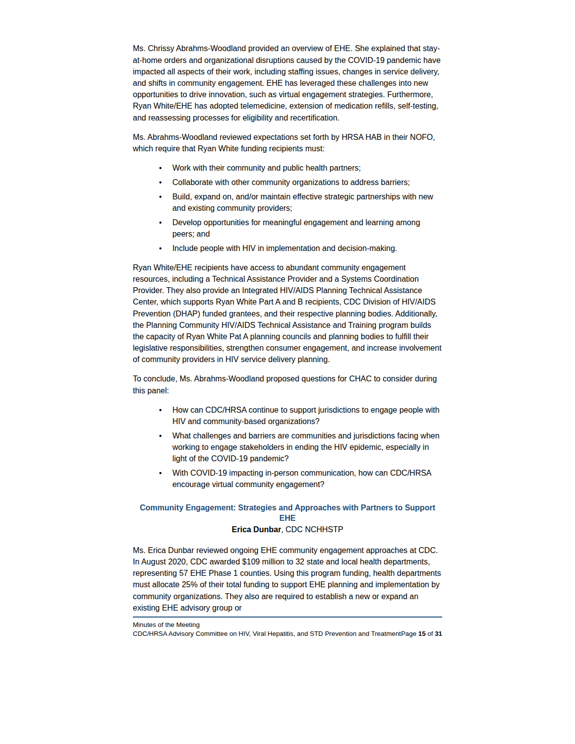Ms. Chrissy Abrahms-Woodland provided an overview of EHE. She explained that stay-at-home orders and organizational disruptions caused by the COVID-19 pandemic have impacted all aspects of their work, including staffing issues, changes in service delivery, and shifts in community engagement. EHE has leveraged these challenges into new opportunities to drive innovation, such as virtual engagement strategies. Furthermore, Ryan White/EHE has adopted telemedicine, extension of medication refills, self-testing, and reassessing processes for eligibility and recertification.
Ms. Abrahms-Woodland reviewed expectations set forth by HRSA HAB in their NOFO, which require that Ryan White funding recipients must:
Work with their community and public health partners;
Collaborate with other community organizations to address barriers;
Build, expand on, and/or maintain effective strategic partnerships with new and existing community providers;
Develop opportunities for meaningful engagement and learning among peers; and
Include people with HIV in implementation and decision-making.
Ryan White/EHE recipients have access to abundant community engagement resources, including a Technical Assistance Provider and a Systems Coordination Provider. They also provide an Integrated HIV/AIDS Planning Technical Assistance Center, which supports Ryan White Part A and B recipients, CDC Division of HIV/AIDS Prevention (DHAP) funded grantees, and their respective planning bodies. Additionally, the Planning Community HIV/AIDS Technical Assistance and Training program builds the capacity of Ryan White Pat A planning councils and planning bodies to fulfill their legislative responsibilities, strengthen consumer engagement, and increase involvement of community providers in HIV service delivery planning.
To conclude, Ms. Abrahms-Woodland proposed questions for CHAC to consider during this panel:
How can CDC/HRSA continue to support jurisdictions to engage people with HIV and community-based organizations?
What challenges and barriers are communities and jurisdictions facing when working to engage stakeholders in ending the HIV epidemic, especially in light of the COVID-19 pandemic?
With COVID-19 impacting in-person communication, how can CDC/HRSA encourage virtual community engagement?
Community Engagement: Strategies and Approaches with Partners to Support EHE
Erica Dunbar, CDC NCHHSTP
Ms. Erica Dunbar reviewed ongoing EHE community engagement approaches at CDC. In August 2020, CDC awarded $109 million to 32 state and local health departments, representing 57 EHE Phase 1 counties. Using this program funding, health departments must allocate 25% of their total funding to support EHE planning and implementation by community organizations. They also are required to establish a new or expand an existing EHE advisory group or
Minutes of the Meeting
CDC/HRSA Advisory Committee on HIV, Viral Hepatitis, and STD Prevention and Treatment
Page 15 of 31